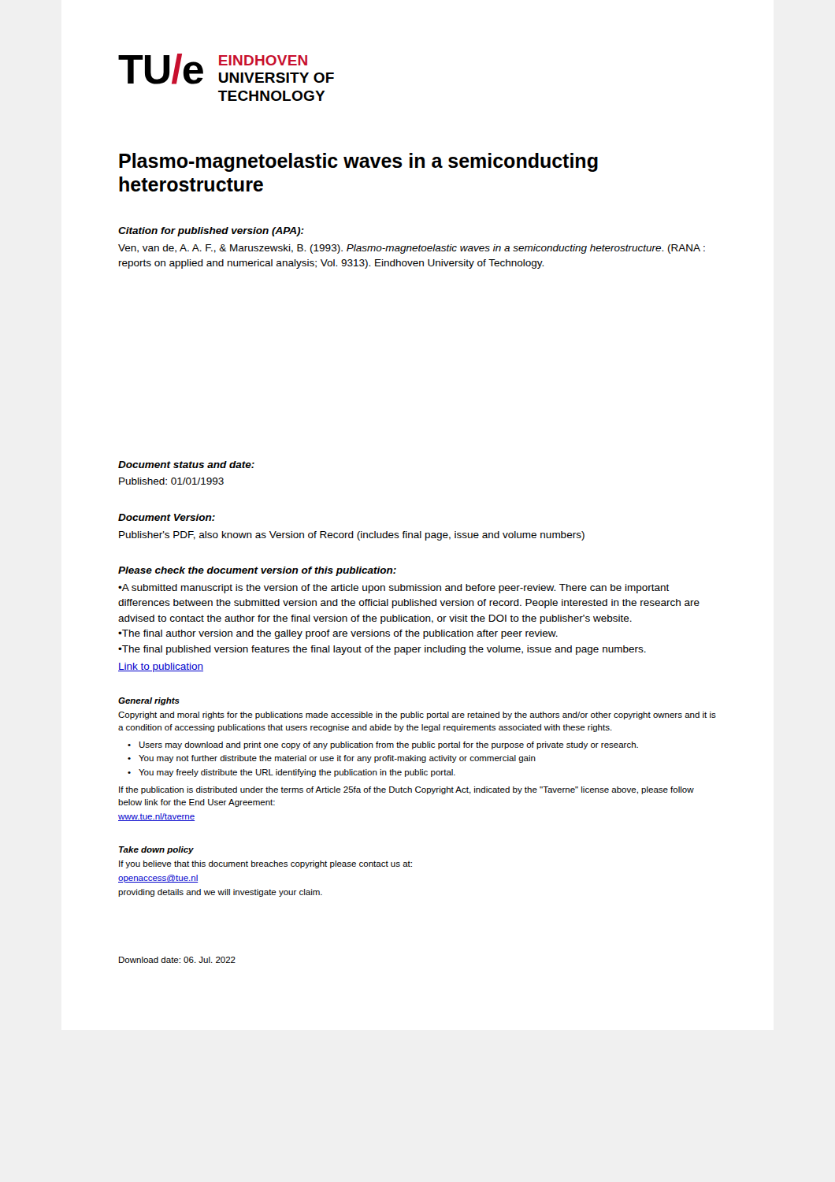TU/e
EINDHOVEN
UNIVERSITY OF
TECHNOLOGY
Plasmo-magnetoelastic waves in a semiconducting
heterostructure
Citation for published version (APA):
Ven, van de, A. A. F., & Maruszewski, B. (1993). Plasmo-magnetoelastic waves in a semiconducting heterostructure. (RANA : reports on applied and numerical analysis; Vol. 9313). Eindhoven University of Technology.
Document status and date:
Published: 01/01/1993
Document Version:
Publisher's PDF, also known as Version of Record (includes final page, issue and volume numbers)
Please check the document version of this publication:
A submitted manuscript is the version of the article upon submission and before peer-review. There can be important differences between the submitted version and the official published version of record. People interested in the research are advised to contact the author for the final version of the publication, or visit the DOI to the publisher's website.
The final author version and the galley proof are versions of the publication after peer review.
The final published version features the final layout of the paper including the volume, issue and page numbers.
Link to publication
General rights
Copyright and moral rights for the publications made accessible in the public portal are retained by the authors and/or other copyright owners and it is a condition of accessing publications that users recognise and abide by the legal requirements associated with these rights.
Users may download and print one copy of any publication from the public portal for the purpose of private study or research.
You may not further distribute the material or use it for any profit-making activity or commercial gain
You may freely distribute the URL identifying the publication in the public portal.
If the publication is distributed under the terms of Article 25fa of the Dutch Copyright Act, indicated by the "Taverne" license above, please follow below link for the End User Agreement:
www.tue.nl/taverne
Take down policy
If you believe that this document breaches copyright please contact us at:
openaccess@tue.nl
providing details and we will investigate your claim.
Download date: 06. Jul. 2022